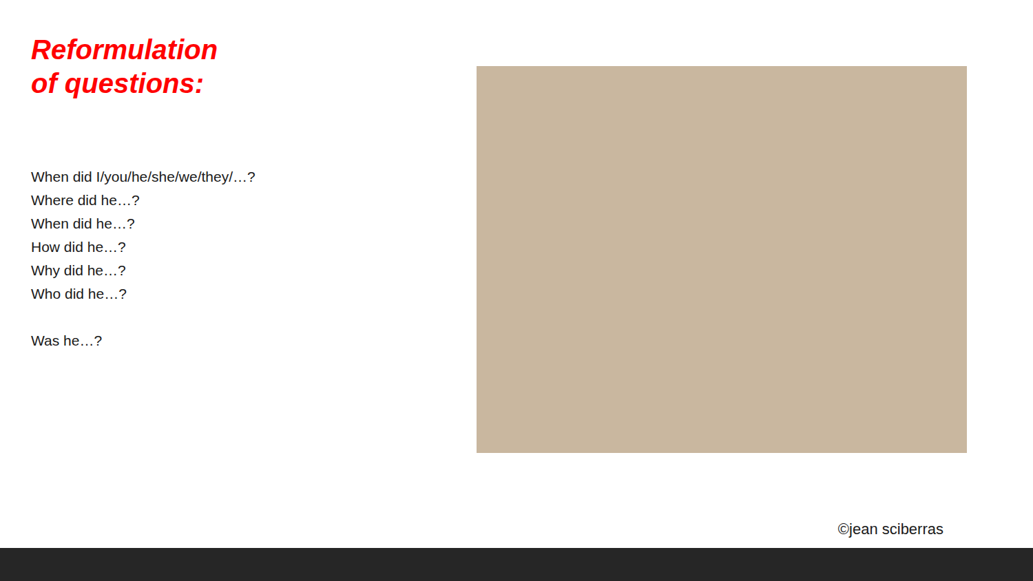Reformulation
of questions:
When did I/you/he/she/we/they/…?
Where did he…?
When did he…?
How did he…?
Why did he…?
Who did he…?
Was he…?
©jean sciberras